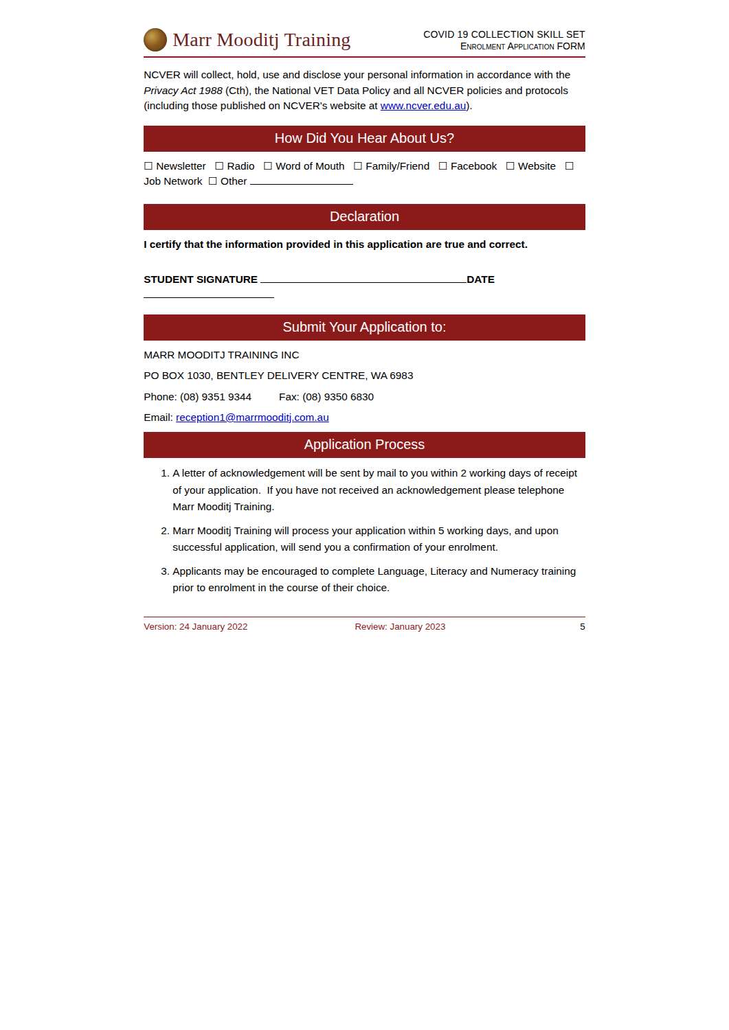Marr Mooditj Training
COVID 19 COLLECTION SKILL SET
Enrolment Application FORM
NCVER will collect, hold, use and disclose your personal information in accordance with the Privacy Act 1988 (Cth), the National VET Data Policy and all NCVER policies and protocols (including those published on NCVER's website at www.ncver.edu.au).
How Did You Hear About Us?
☐ Newsletter ☐ Radio ☐ Word of Mouth ☐ Family/Friend ☐ Facebook ☐ Website ☐ Job Network ☐ Other
Declaration
I certify that the information provided in this application are true and correct.
STUDENT SIGNATURE DATE
Submit Your Application to:
MARR MOODITJ TRAINING INC
PO BOX 1030, BENTLEY DELIVERY CENTRE, WA 6983
Phone: (08) 9351 9344 Fax: (08) 9350 6830
Email: reception1@marrmooditj.com.au
Application Process
A letter of acknowledgement will be sent by mail to you within 2 working days of receipt of your application. If you have not received an acknowledgement please telephone Marr Mooditj Training.
Marr Mooditj Training will process your application within 5 working days, and upon successful application, will send you a confirmation of your enrolment.
Applicants may be encouraged to complete Language, Literacy and Numeracy training prior to enrolment in the course of their choice.
Version: 24 January 2022
Review: January 2023
5